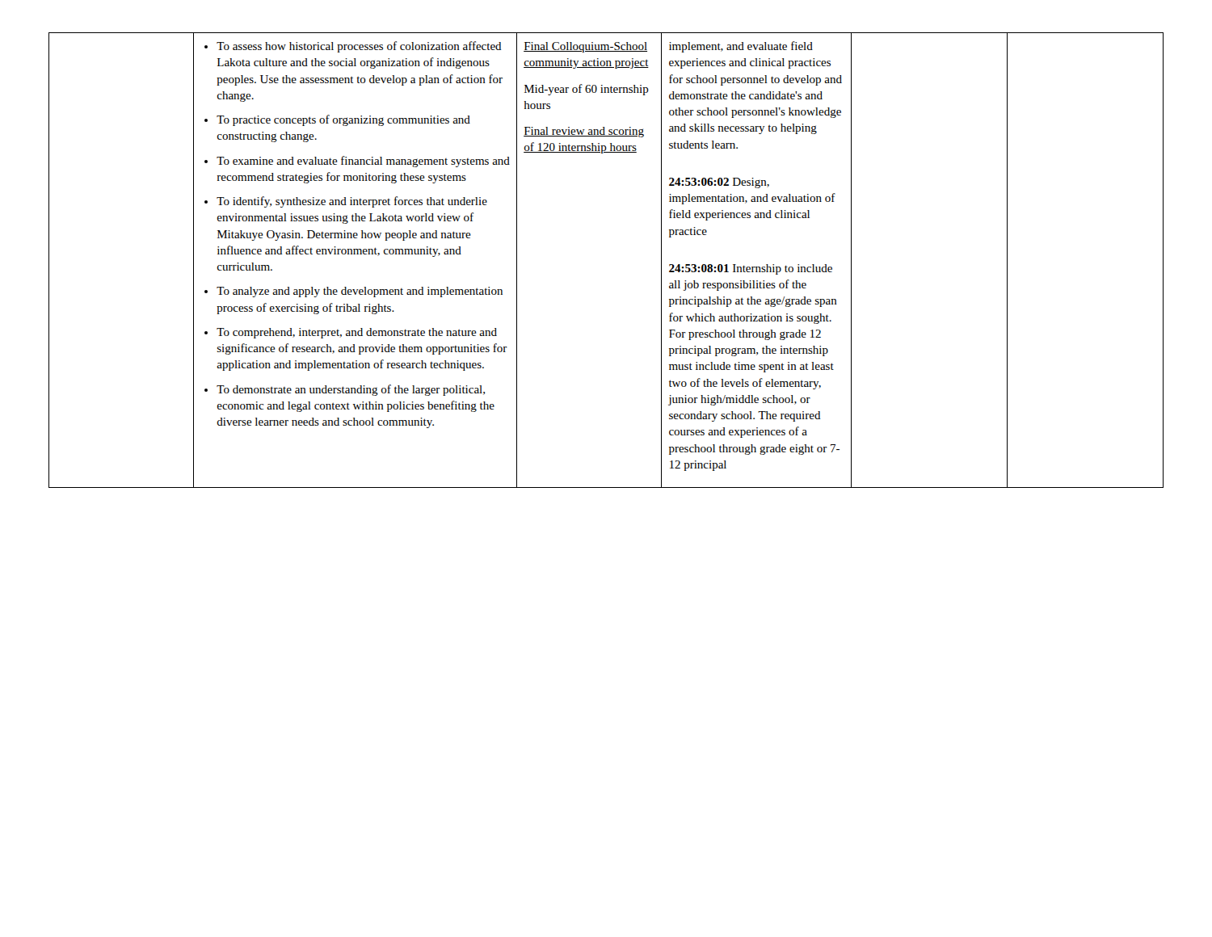| | To assess how historical processes of colonization affected Lakota culture and the social organization of indigenous peoples. Use the assessment to develop a plan of action for change. To practice concepts of organizing communities and constructing change. To examine and evaluate financial management systems and recommend strategies for monitoring these systems To identify, synthesize and interpret forces that underlie environmental issues using the Lakota world view of Mitakuye Oyasin. Determine how people and nature influence and affect environment, community, and curriculum. To analyze and apply the development and implementation process of exercising of tribal rights. To comprehend, interpret, and demonstrate the nature and significance of research, and provide them opportunities for application and implementation of research techniques. To demonstrate an understanding of the larger political, economic and legal context within policies benefiting the diverse learner needs and school community. | Final Colloquium-School community action project Mid-year of 60 internship hours Final review and scoring of 120 internship hours | implement, and evaluate field experiences and clinical practices for school personnel to develop and demonstrate the candidate's and other school personnel's knowledge and skills necessary to helping students learn. 24:53:06:02 Design, implementation, and evaluation of field experiences and clinical practice 24:53:08:01 Internship to include all job responsibilities of the principalship at the age/grade span for which authorization is sought. For preschool through grade 12 principal program, the internship must include time spent in at least two of the levels of elementary, junior high/middle school, or secondary school. The required courses and experiences of a preschool through grade eight or 7-12 principal | | |